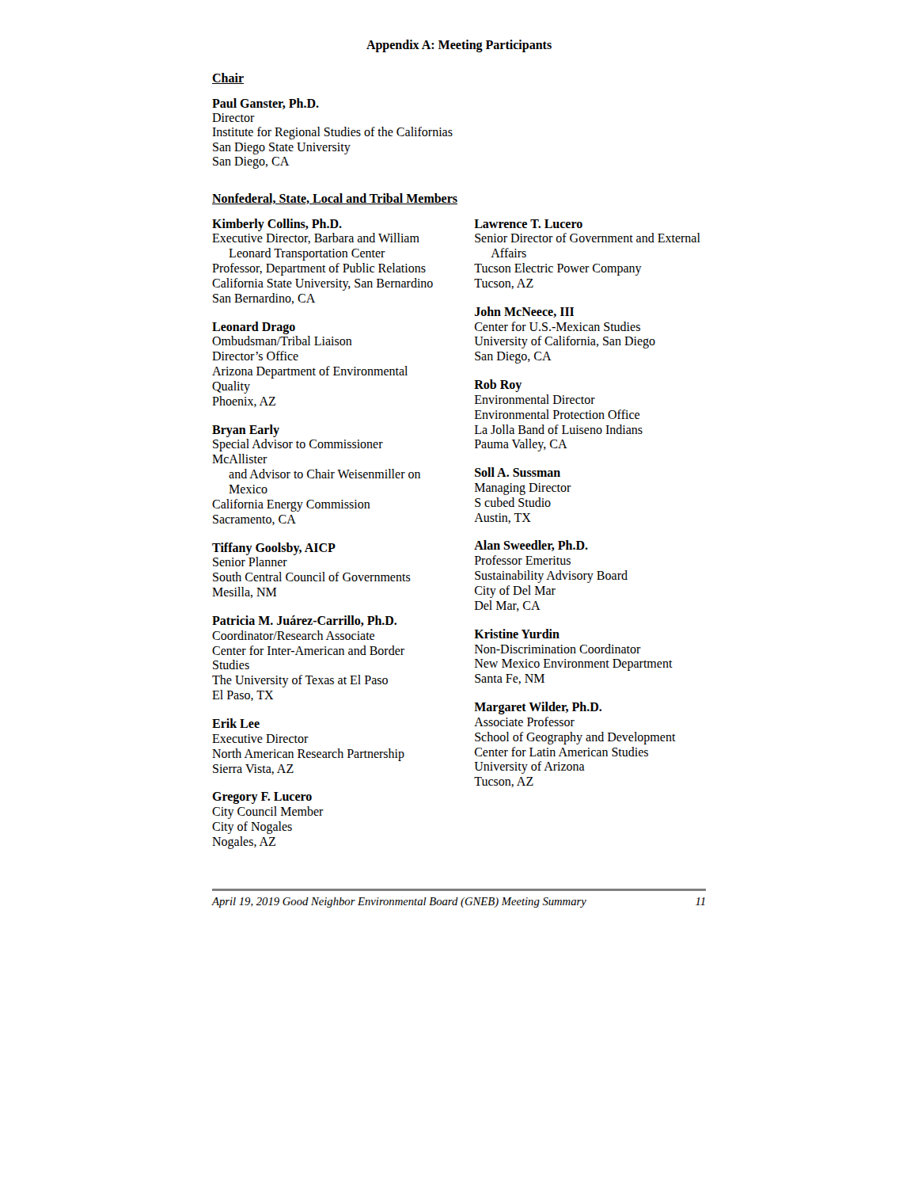Appendix A: Meeting Participants
Chair
Paul Ganster, Ph.D.
Director
Institute for Regional Studies of the Californias
San Diego State University
San Diego, CA
Nonfederal, State, Local and Tribal Members
Kimberly Collins, Ph.D.
Executive Director, Barbara and William
Leonard Transportation Center
Professor, Department of Public Relations
California State University, San Bernardino
San Bernardino, CA
Leonard Drago
Ombudsman/Tribal Liaison
Director’s Office
Arizona Department of Environmental Quality
Phoenix, AZ
Bryan Early
Special Advisor to Commissioner McAllister
and Advisor to Chair Weisenmiller on Mexico
California Energy Commission
Sacramento, CA
Tiffany Goolsby, AICP
Senior Planner
South Central Council of Governments
Mesilla, NM
Patricia M. Juárez-Carrillo, Ph.D.
Coordinator/Research Associate
Center for Inter-American and Border Studies
The University of Texas at El Paso
El Paso, TX
Erik Lee
Executive Director
North American Research Partnership
Sierra Vista, AZ
Gregory F. Lucero
City Council Member
City of Nogales
Nogales, AZ
Lawrence T. Lucero
Senior Director of Government and External
Affairs
Tucson Electric Power Company
Tucson, AZ
John McNeece, III
Center for U.S.-Mexican Studies
University of California, San Diego
San Diego, CA
Rob Roy
Environmental Director
Environmental Protection Office
La Jolla Band of Luiseno Indians
Pauma Valley, CA
Soll A. Sussman
Managing Director
S cubed Studio
Austin, TX
Alan Sweedler, Ph.D.
Professor Emeritus
Sustainability Advisory Board
City of Del Mar
Del Mar, CA
Kristine Yurdin
Non-Discrimination Coordinator
New Mexico Environment Department
Santa Fe, NM
Margaret Wilder, Ph.D.
Associate Professor
School of Geography and Development
Center for Latin American Studies
University of Arizona
Tucson, AZ
April 19, 2019 Good Neighbor Environmental Board (GNEB) Meeting Summary 11